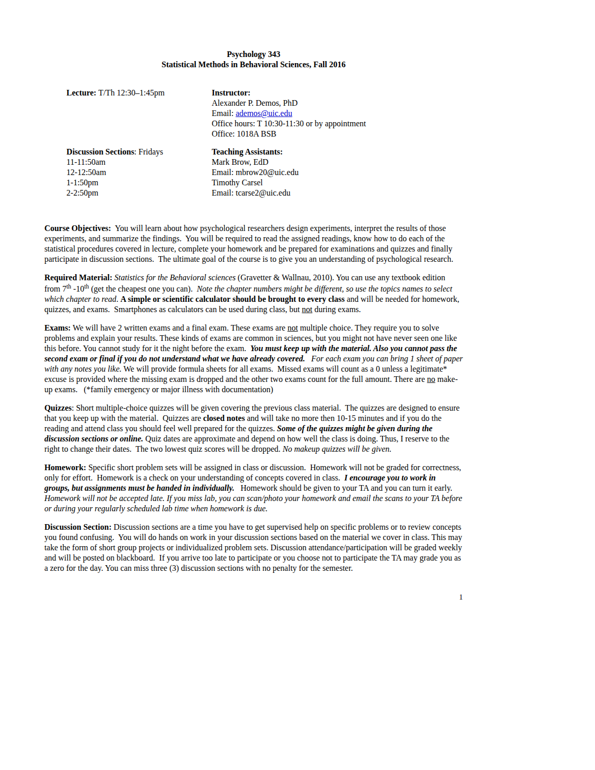Psychology 343
Statistical Methods in Behavioral Sciences, Fall 2016
| Lecture: T/Th 12:30–1:45pm | Instructor: Alexander P. Demos, PhD Email: ademos@uic.edu Office hours: T 10:30-11:30 or by appointment Office: 1018A BSB |
| Discussion Sections : Fridays 11-11:50am 12-12:50am 1-1:50pm 2-2:50pm | Teaching Assistants: Mark Brow, EdD Email: mbrow20@uic.edu Timothy Carsel Email: tcarse2@uic.edu |
Course Objectives: You will learn about how psychological researchers design experiments, interpret the results of those experiments, and summarize the findings. You will be required to read the assigned readings, know how to do each of the statistical procedures covered in lecture, complete your homework and be prepared for examinations and quizzes and finally participate in discussion sections. The ultimate goal of the course is to give you an understanding of psychological research.
Required Material: Statistics for the Behavioral sciences (Gravetter & Wallnau, 2010). You can use any textbook edition from 7th -10th (get the cheapest one you can). Note the chapter numbers might be different, so use the topics names to select which chapter to read. A simple or scientific calculator should be brought to every class and will be needed for homework, quizzes, and exams. Smartphones as calculators can be used during class, but not during exams.
Exams: We will have 2 written exams and a final exam. These exams are not multiple choice. They require you to solve problems and explain your results. These kinds of exams are common in sciences, but you might not have never seen one like this before. You cannot study for it the night before the exam. You must keep up with the material. Also you cannot pass the second exam or final if you do not understand what we have already covered. For each exam you can bring 1 sheet of paper with any notes you like. We will provide formula sheets for all exams. Missed exams will count as a 0 unless a legitimate* excuse is provided where the missing exam is dropped and the other two exams count for the full amount. There are no make-up exams. (*family emergency or major illness with documentation)
Quizzes: Short multiple-choice quizzes will be given covering the previous class material. The quizzes are designed to ensure that you keep up with the material. Quizzes are closed notes and will take no more then 10-15 minutes and if you do the reading and attend class you should feel well prepared for the quizzes. Some of the quizzes might be given during the discussion sections or online. Quiz dates are approximate and depend on how well the class is doing. Thus, I reserve to the right to change their dates. The two lowest quiz scores will be dropped. No makeup quizzes will be given.
Homework: Specific short problem sets will be assigned in class or discussion. Homework will not be graded for correctness, only for effort. Homework is a check on your understanding of concepts covered in class. I encourage you to work in groups, but assignments must be handed in individually. Homework should be given to your TA and you can turn it early. Homework will not be accepted late. If you miss lab, you can scan/photo your homework and email the scans to your TA before or during your regularly scheduled lab time when homework is due.
Discussion Section: Discussion sections are a time you have to get supervised help on specific problems or to review concepts you found confusing. You will do hands on work in your discussion sections based on the material we cover in class. This may take the form of short group projects or individualized problem sets. Discussion attendance/participation will be graded weekly and will be posted on blackboard. If you arrive too late to participate or you choose not to participate the TA may grade you as a zero for the day. You can miss three (3) discussion sections with no penalty for the semester.
1